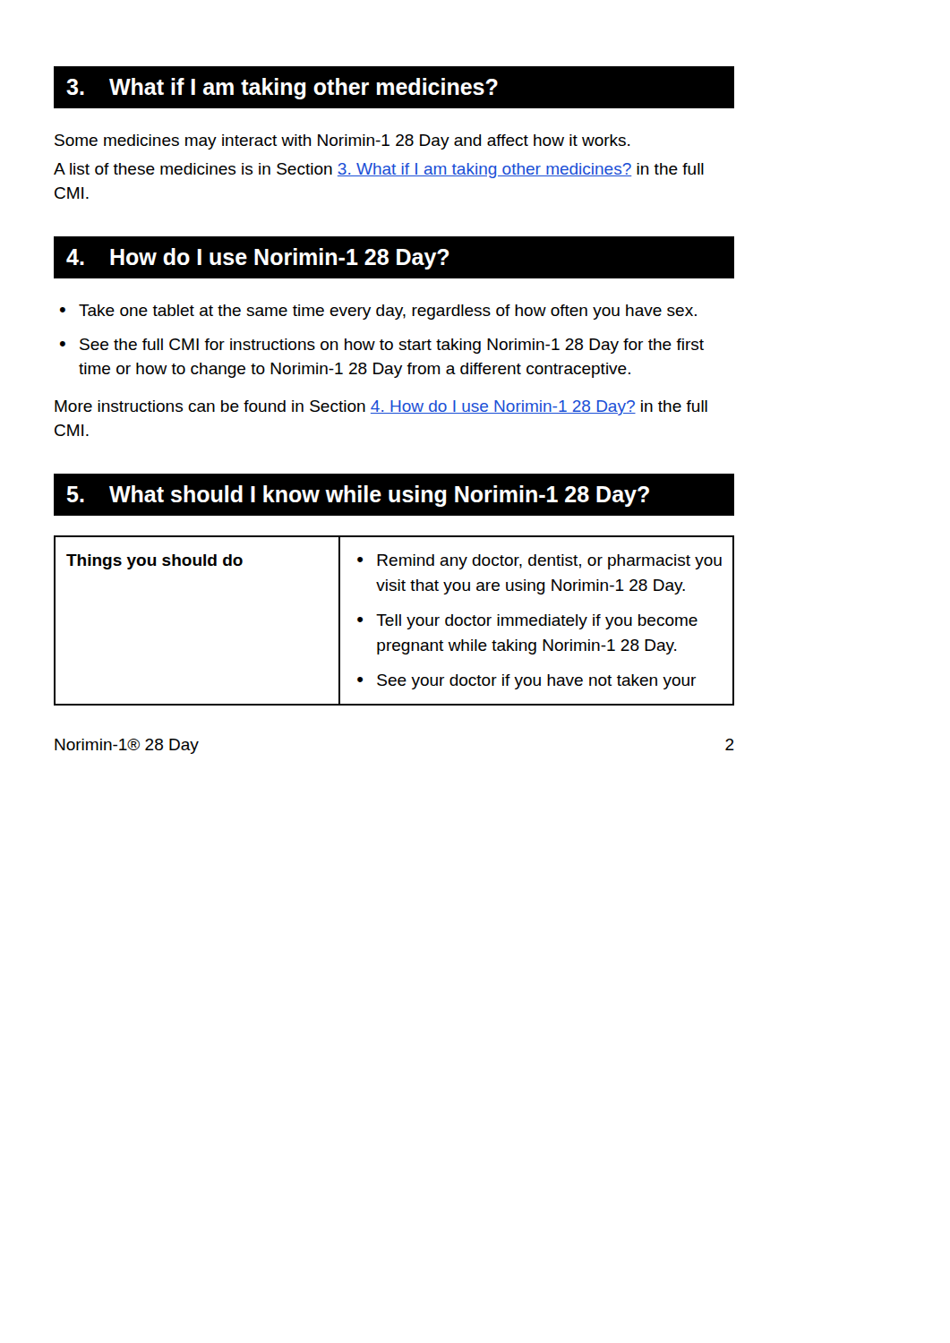3. What if I am taking other medicines?
Some medicines may interact with Norimin-1 28 Day and affect how it works.
A list of these medicines is in Section 3. What if I am taking other medicines? in the full CMI.
4. How do I use Norimin-1 28 Day?
Take one tablet at the same time every day, regardless of how often you have sex.
See the full CMI for instructions on how to start taking Norimin-1 28 Day for the first time or how to change to Norimin-1 28 Day from a different contraceptive.
More instructions can be found in Section 4. How do I use Norimin-1 28 Day? in the full CMI.
5. What should I know while using Norimin-1 28 Day?
| Things you should do | Remind any doctor, dentist, or pharmacist you visit that you are using Norimin-1 28 Day. Tell your doctor immediately if you become pregnant while taking Norimin-1 28 Day. See your doctor if you have not taken your |
Norimin-1® 28 Day 2